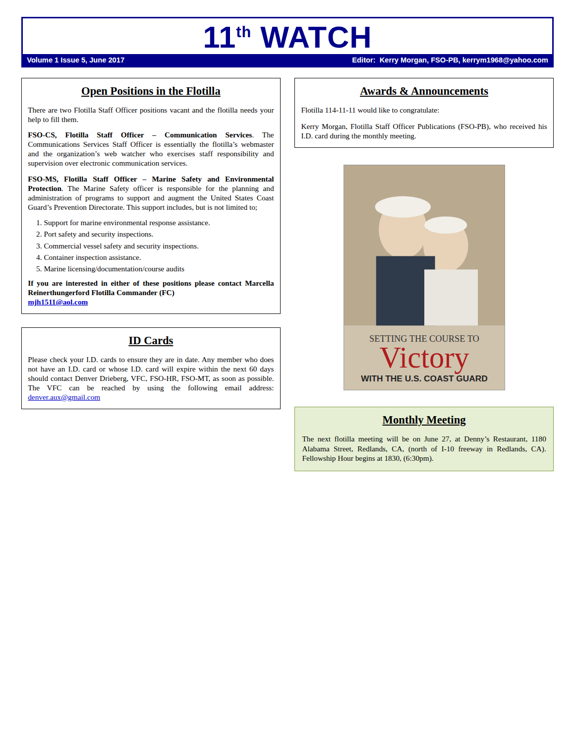11th WATCH
Volume 1 Issue 5, June 2017 Editor: Kerry Morgan, FSO-PB, kerrym1968@yahoo.com
Open Positions in the Flotilla
There are two Flotilla Staff Officer positions vacant and the flotilla needs your help to fill them.
FSO-CS, Flotilla Staff Officer – Communication Services. The Communications Services Staff Officer is essentially the flotilla’s webmaster and the organization’s web watcher who exercises staff responsibility and supervision over electronic communication services.
FSO-MS, Flotilla Staff Officer – Marine Safety and Environmental Protection. The Marine Safety officer is responsible for the planning and administration of programs to support and augment the United States Coast Guard’s Prevention Directorate. This support includes, but is not limited to;
Support for marine environmental response assistance.
Port safety and security inspections.
Commercial vessel safety and security inspections.
Container inspection assistance.
Marine licensing/documentation/course audits
If you are interested in either of these positions please contact Marcella Reinerthungerford Flotilla Commander (FC)
mjh1511@aol.com
ID Cards
Please check your I.D. cards to ensure they are in date. Any member who does not have an I.D. card or whose I.D. card will expire within the next 60 days should contact Denver Drieberg, VFC, FSO-HR, FSO-MT, as soon as possible. The VFC can be reached by using the following email address: denver.aux@gmail.com
Awards & Announcements
Flotilla 114-11-11 would like to congratulate:
Kerry Morgan, Flotilla Staff Officer Publications (FSO-PB), who received his I.D. card during the monthly meeting.
Monthly Meeting
The next flotilla meeting will be on June 27, at Denny’s Restaurant, 1180 Alabama Street, Redlands, CA, (north of I-10 freeway in Redlands, CA). Fellowship Hour begins at 1830, (6:30pm).